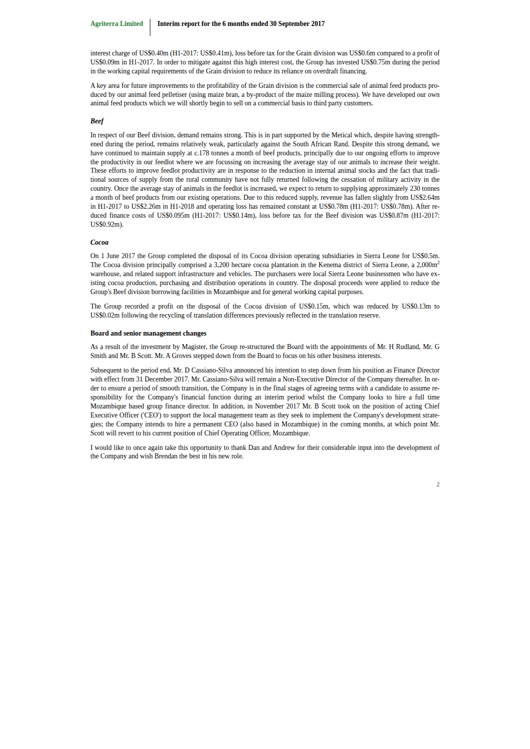Agriterra Limited
Interim report for the 6 months ended 30 September 2017
interest charge of US$0.40m (H1-2017: US$0.41m), loss before tax for the Grain division was US$0.6m compared to a profit of US$0.09m in H1-2017. In order to mitigate against this high interest cost, the Group has invested US$0.75m during the period in the working capital requirements of the Grain division to reduce its reliance on overdraft financing.
A key area for future improvements to the profitability of the Grain division is the commercial sale of animal feed products produced by our animal feed pelletiser (using maize bran, a by-product of the maize milling process). We have developed our own animal feed products which we will shortly begin to sell on a commercial basis to third party customers.
Beef
In respect of our Beef division, demand remains strong. This is in part supported by the Metical which, despite having strengthened during the period, remains relatively weak, particularly against the South African Rand. Despite this strong demand, we have continued to maintain supply at c.178 tonnes a month of beef products, principally due to our ongoing efforts to improve the productivity in our feedlot where we are focussing on increasing the average stay of our animals to increase their weight. These efforts to improve feedlot productivity are in response to the reduction in internal animal stocks and the fact that traditional sources of supply from the rural community have not fully returned following the cessation of military activity in the country. Once the average stay of animals in the feedlot is increased, we expect to return to supplying approximately 230 tonnes a month of beef products from our existing operations. Due to this reduced supply, revenue has fallen slightly from US$2.64m in H1-2017 to US$2.26m in H1-2018 and operating loss has remained constant at US$0.78m (H1-2017: US$0.78m). After reduced finance costs of US$0.095m (H1-2017: US$0.14m), loss before tax for the Beef division was US$0.87m (H1-2017: US$0.92m).
Cocoa
On 1 June 2017 the Group completed the disposal of its Cocoa division operating subsidiaries in Sierra Leone for US$0.5m. The Cocoa division principally comprised a 3,200 hectare cocoa plantation in the Kenema district of Sierra Leone, a 2,000m2 warehouse, and related support infrastructure and vehicles. The purchasers were local Sierra Leone businessmen who have existing cocoa production, purchasing and distribution operations in country. The disposal proceeds were applied to reduce the Group's Beef division borrowing facilities in Mozambique and for general working capital purposes.
The Group recorded a profit on the disposal of the Cocoa division of US$0.15m, which was reduced by US$0.13m to US$0.02m following the recycling of translation differences previously reflected in the translation reserve.
Board and senior management changes
As a result of the investment by Magister, the Group re-structured the Board with the appointments of Mr. H Rudland, Mr. G Smith and Mr. B Scott. Mr. A Groves stepped down from the Board to focus on his other business interests.
Subsequent to the period end, Mr. D Cassiano-Silva announced his intention to step down from his position as Finance Director with effect from 31 December 2017. Mr. Cassiano-Silva will remain a Non-Executive Director of the Company thereafter. In order to ensure a period of smooth transition, the Company is in the final stages of agreeing terms with a candidate to assume responsibility for the Company's financial function during an interim period whilst the Company looks to hire a full time Mozambique based group finance director. In addition, in November 2017 Mr. B Scott took on the position of acting Chief Executive Officer ('CEO') to support the local management team as they seek to implement the Company's development strategies; the Company intends to hire a permanent CEO (also based in Mozambique) in the coming months, at which point Mr. Scott will revert to his current position of Chief Operating Officer, Mozambique.
I would like to once again take this opportunity to thank Dan and Andrew for their considerable input into the development of the Company and wish Brendan the best in his new role.
2